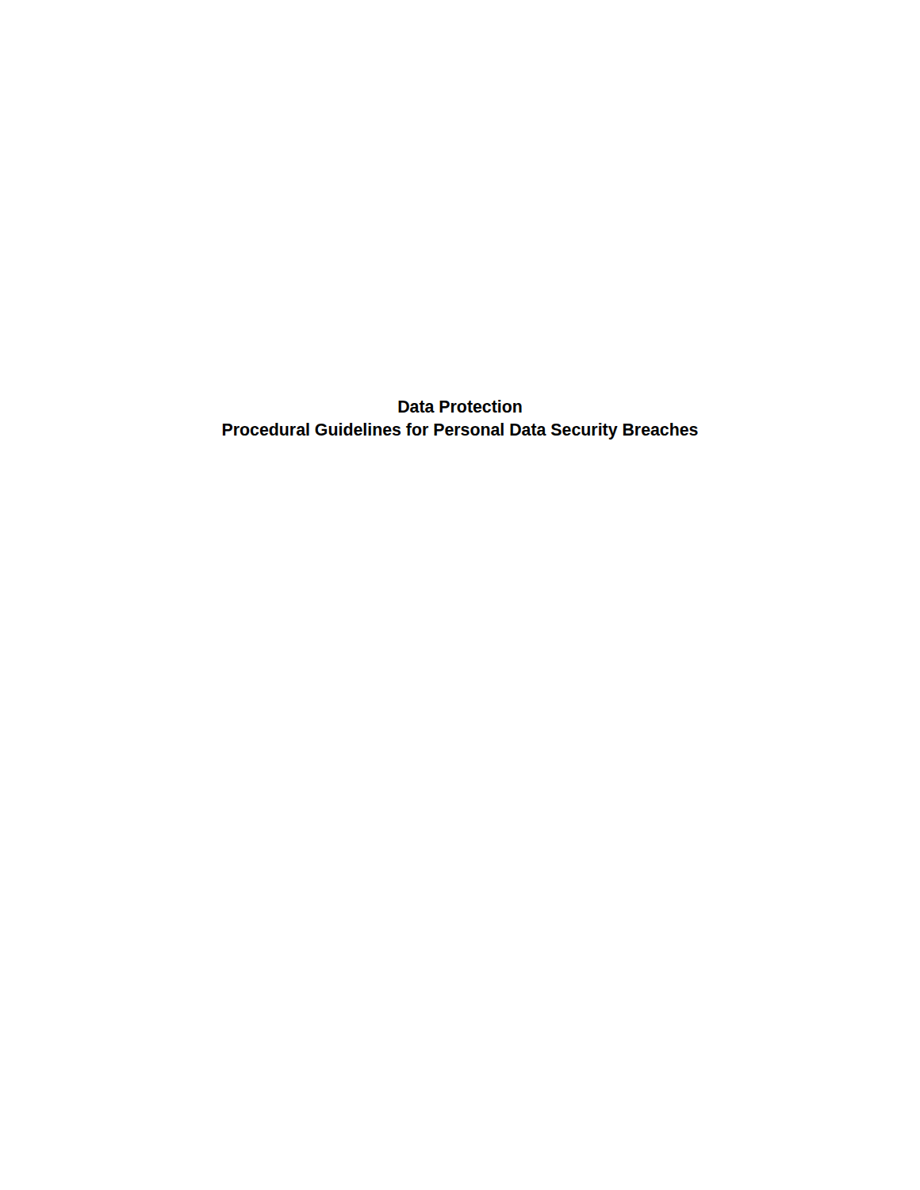Data Protection
Procedural Guidelines for Personal Data Security Breaches